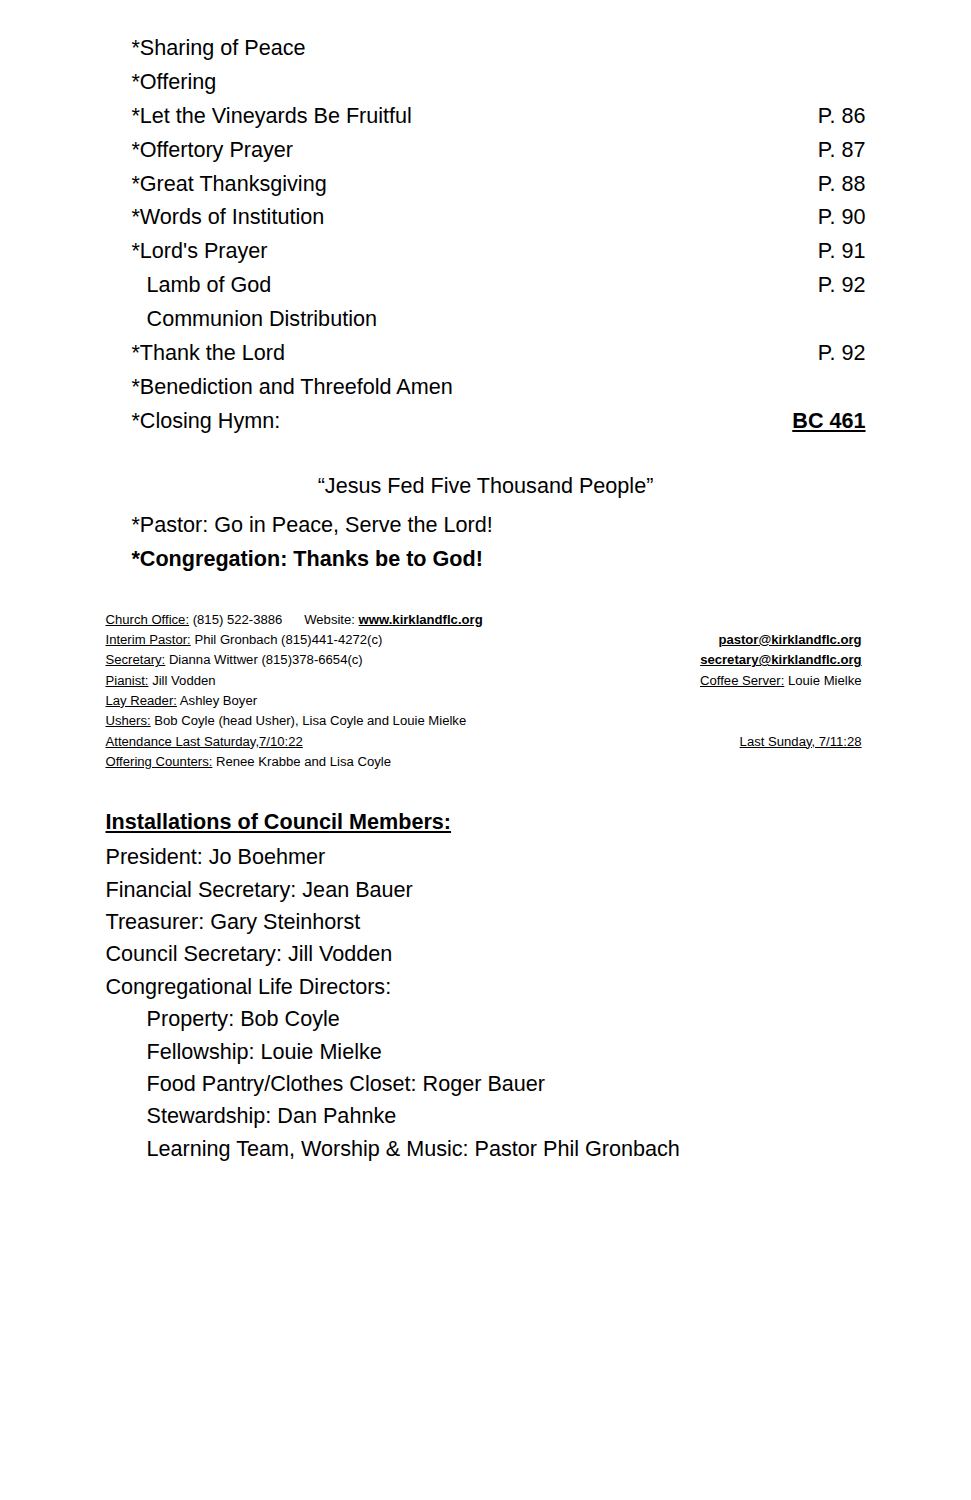*Sharing of Peace
*Offering
*Let the Vineyards Be Fruitful P. 86
*Offertory Prayer P. 87
*Great Thanksgiving P. 88
*Words of Institution P. 90
*Lord's Prayer P. 91
Lamb of God P. 92
Communion Distribution
*Thank the Lord P. 92
*Benediction and Threefold Amen
*Closing Hymn: BC 461
“Jesus Fed Five Thousand People”
*Pastor: Go in Peace, Serve the Lord!
*Congregation: Thanks be to God!
| Church Office: (815) 522-3886 Website: www.kirklandflc.org | |
| Interim Pastor: Phil Gronbach (815)441-4272(c) | pastor@kirklandflc.org |
| Secretary: Dianna Wittwer (815)378-6654(c) | secretary@kirklandflc.org |
| Pianist: Jill Vodden | Coffee Server: Louie Mielke |
| Lay Reader: Ashley Boyer |
| Ushers: Bob Coyle (head Usher), Lisa Coyle and Louie Mielke |
| Attendance Last Saturday,7/10:22 | Last Sunday, 7/11:28 |
| Offering Counters: Renee Krabbe and Lisa Coyle |
Installations of Council Members:
President: Jo Boehmer
Financial Secretary: Jean Bauer
Treasurer: Gary Steinhorst
Council Secretary: Jill Vodden
Congregational Life Directors:
Property: Bob Coyle
Fellowship: Louie Mielke
Food Pantry/Clothes Closet: Roger Bauer
Stewardship: Dan Pahnke
Learning Team, Worship & Music: Pastor Phil Gronbach